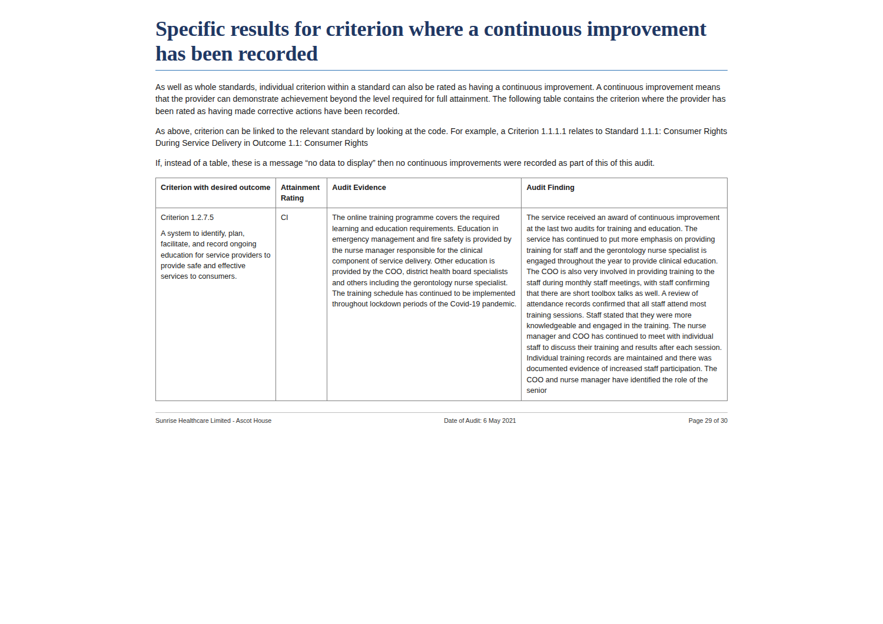Specific results for criterion where a continuous improvement has been recorded
As well as whole standards, individual criterion within a standard can also be rated as having a continuous improvement. A continuous improvement means that the provider can demonstrate achievement beyond the level required for full attainment. The following table contains the criterion where the provider has been rated as having made corrective actions have been recorded.
As above, criterion can be linked to the relevant standard by looking at the code. For example, a Criterion 1.1.1.1 relates to Standard 1.1.1: Consumer Rights During Service Delivery in Outcome 1.1: Consumer Rights
If, instead of a table, these is a message “no data to display” then no continuous improvements were recorded as part of this of this audit.
| Criterion with desired outcome | Attainment Rating | Audit Evidence | Audit Finding |
| --- | --- | --- | --- |
| Criterion 1.2.7.5 A system to identify, plan, facilitate, and record ongoing education for service providers to provide safe and effective services to consumers. | CI | The online training programme covers the required learning and education requirements. Education in emergency management and fire safety is provided by the nurse manager responsible for the clinical component of service delivery. Other education is provided by the COO, district health board specialists and others including the gerontology nurse specialist. The training schedule has continued to be implemented throughout lockdown periods of the Covid-19 pandemic. | The service received an award of continuous improvement at the last two audits for training and education. The service has continued to put more emphasis on providing training for staff and the gerontology nurse specialist is engaged throughout the year to provide clinical education. The COO is also very involved in providing training to the staff during monthly staff meetings, with staff confirming that there are short toolbox talks as well. A review of attendance records confirmed that all staff attend most training sessions. Staff stated that they were more knowledgeable and engaged in the training. The nurse manager and COO has continued to meet with individual staff to discuss their training and results after each session. Individual training records are maintained and there was documented evidence of increased staff participation. The COO and nurse manager have identified the role of the senior |
Sunrise Healthcare Limited - Ascot House
Date of Audit: 6 May 2021
Page 29 of 30